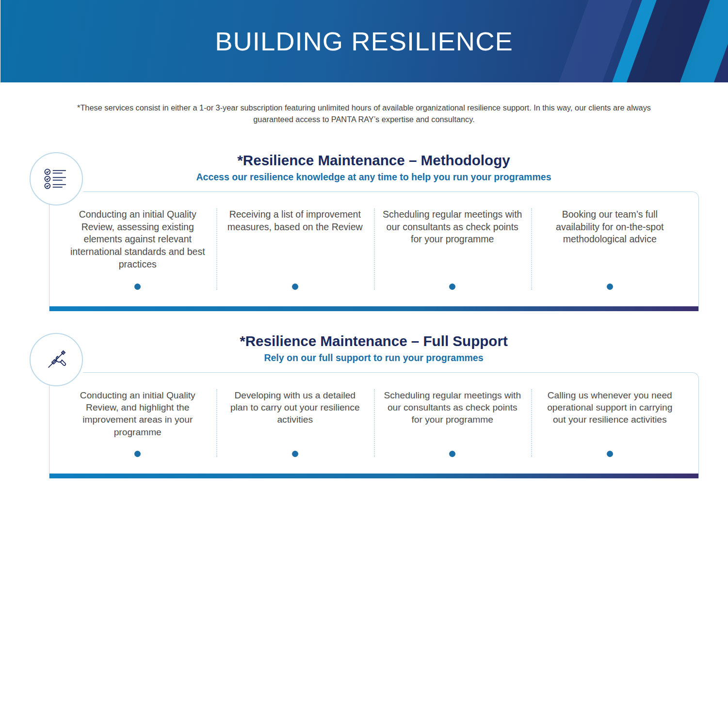BUILDING RESILIENCE
*These services consist in either a 1-or 3-year subscription featuring unlimited hours of available organizational resilience support. In this way, our clients are always guaranteed access to PANTA RAY’s expertise and consultancy.
*Resilience Maintenance – Methodology
Access our resilience knowledge at any time to help you run your programmes
Conducting an initial Quality Review, assessing existing elements against relevant international standards and best practices
Receiving a list of improvement measures, based on the Review
Scheduling regular meetings with our consultants as check points for your programme
Booking our team’s full availability for on-the-spot methodological advice
*Resilience Maintenance – Full Support
Rely on our full support to run your programmes
Conducting an initial Quality Review, and highlight the improvement areas in your programme
Developing with us a detailed plan to carry out your resilience activities
Scheduling regular meetings with our consultants as check points for your programme
Calling us whenever you need operational support in carrying out your resilience activities